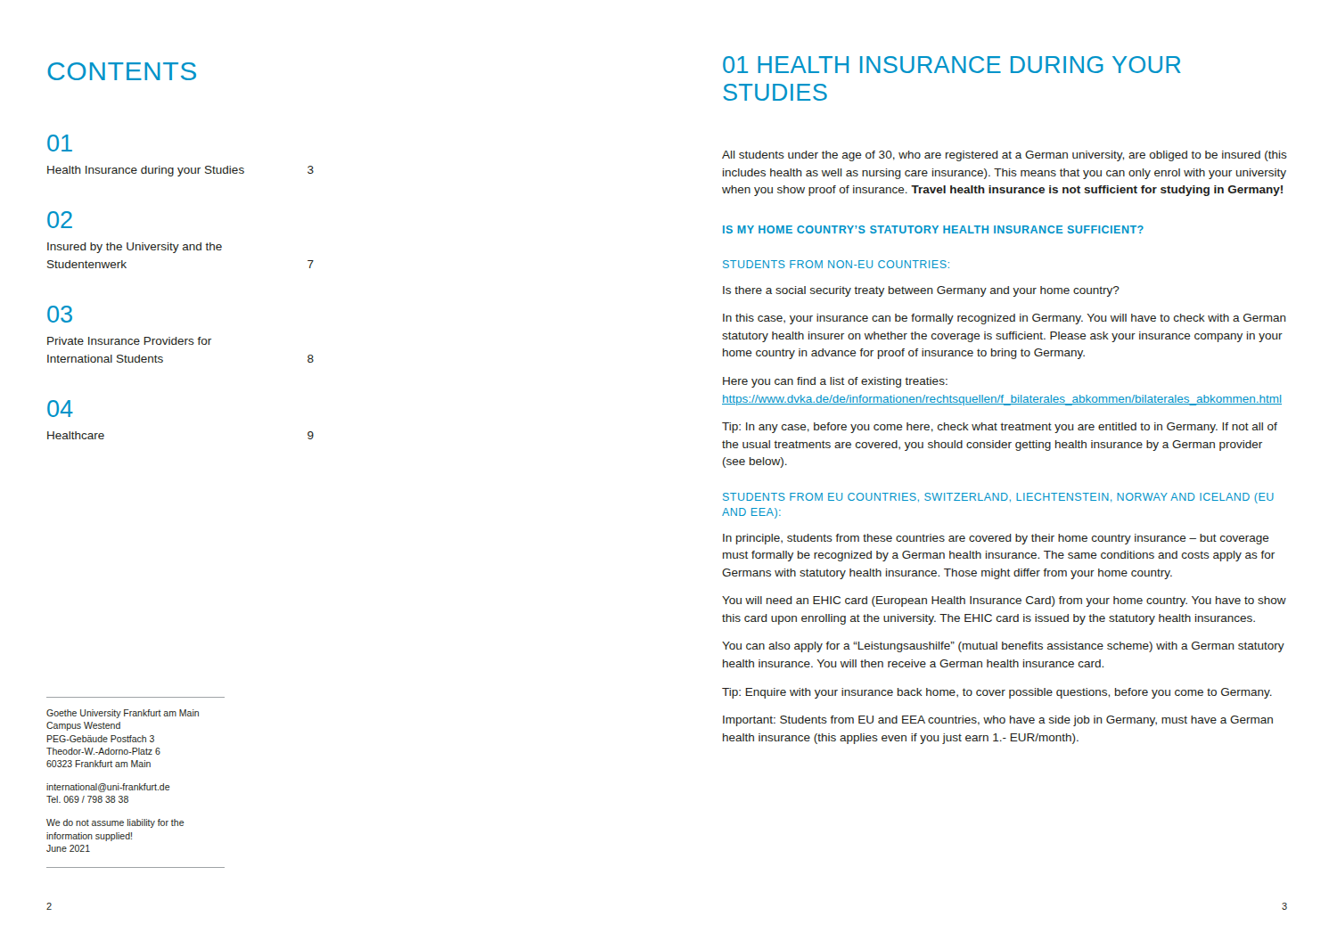CONTENTS
01
Health Insurance during your Studies 3
02
Insured by the University and the Studentenwerk 7
03
Private Insurance Providers for International Students 8
04
Healthcare 9
Goethe University Frankfurt am Main
Campus Westend
PEG-Gebäude Postfach 3
Theodor-W.-Adorno-Platz 6
60323 Frankfurt am Main
international@uni-frankfurt.de
Tel. 069 / 798 38 38
We do not assume liability for the
information supplied!
June 2021
2
01 HEALTH INSURANCE DURING YOUR STUDIES
All students under the age of 30, who are registered at a German university, are obliged to be insured (this includes health as well as nursing care insurance). This means that you can only enrol with your university when you show proof of insurance. Travel health insurance is not sufficient for studying in Germany!
IS MY HOME COUNTRY’S STATUTORY HEALTH INSURANCE SUFFICIENT?
STUDENTS FROM NON-EU COUNTRIES:
Is there a social security treaty between Germany and your home country?
In this case, your insurance can be formally recognized in Germany. You will have to check with a German statutory health insurer on whether the coverage is sufficient. Please ask your insurance company in your home country in advance for proof of insurance to bring to Germany.
Here you can find a list of existing treaties:
https://www.dvka.de/de/informationen/rechtsquellen/f_bilaterales_abkommen/bilaterales_abkommen.html
Tip: In any case, before you come here, check what treatment you are entitled to in Germany. If not all of the usual treatments are covered, you should consider getting health insurance by a German provider (see below).
STUDENTS FROM EU COUNTRIES, SWITZERLAND, LIECHTENSTEIN, NORWAY AND ICELAND (EU AND EEA):
In principle, students from these countries are covered by their home country insurance – but coverage must formally be recognized by a German health insurance. The same conditions and costs apply as for Germans with statutory health insurance. Those might differ from your home country.
You will need an EHIC card (European Health Insurance Card) from your home country. You have to show this card upon enrolling at the university. The EHIC card is issued by the statutory health insurances.
You can also apply for a “Leistungsaushilfe” (mutual benefits assistance scheme) with a German statutory health insurance. You will then receive a German health insurance card.
Tip: Enquire with your insurance back home, to cover possible questions, before you come to Germany.
Important: Students from EU and EEA countries, who have a side job in Germany, must have a German health insurance (this applies even if you just earn 1.- EUR/month).
3